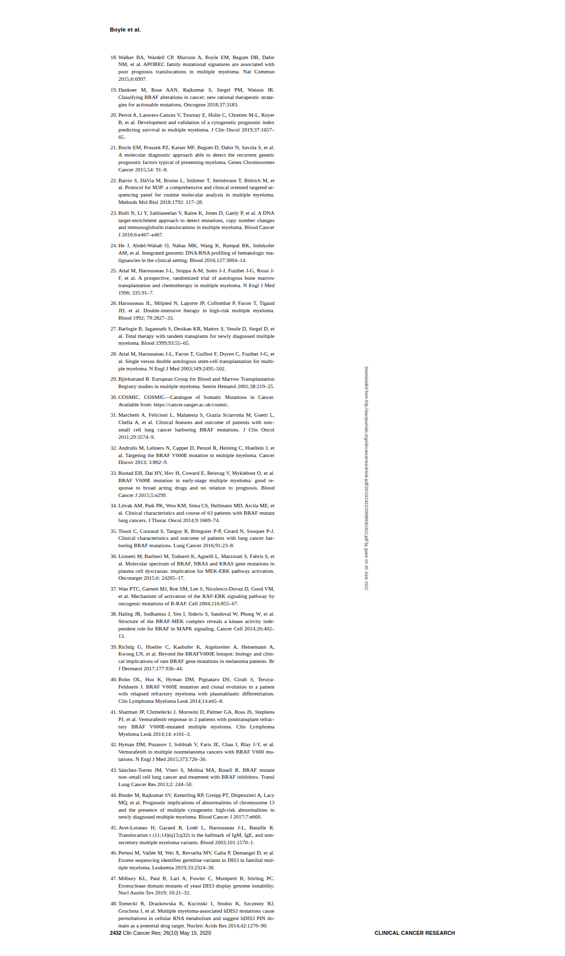Boyle et al.
18. Walker BA, Wardell CP, Murison A, Boyle EM, Begum DB, Dahir NM, et al. APOBEC family mutational signatures are associated with poor prognosis translocations in multiple myeloma. Nat Commun 2015;6:6997.
19. Dankner M, Rose AAN, Rajkumar S, Siegel PM, Watson IR. Classifying BRAF alterations in cancer: new rational therapeutic strategies for actionable mutations. Oncogene 2018;37:3183.
20. Perrot A, Lauwers-Cances V, Tournay E, Hulin C, Chretien M-L, Royer B, et al. Development and validation of a cytogenetic prognostic index predicting survival in multiple myeloma. J Clin Oncol 2019;37:1657–65.
21. Boyle EM, Proszek PZ, Kaiser MF, Begum D, Dahir N, Savola S, et al. A molecular diagnostic approach able to detect the recurrent genetic prognostic factors typical of presenting myeloma. Genes Chromosomes Cancer 2015;54: 91–8.
22. Barrio S, DáVia M, Bruins L, Stühmer T, Steinbrunn T, Bittrich M, et al. Protocol for M3P: a comprehensive and clinical oriented targeted sequencing panel for routine molecular analysis in multiple myeloma. Methods Mol Biol 2018;1792: 117–28.
23. Bolli N, Li Y, Sathiaseelan V, Raine K, Jones D, Ganly P, et al. A DNA target-enrichment approach to detect mutations, copy number changes and immunoglobulin translocations in multiple myeloma. Blood Cancer J 2016;6:e467–e467.
24. He J, Abdel-Wahab O, Nahas MK, Wang K, Rampal RK, Intlekofer AM, et al. Integrated genomic DNA/RNA profiling of hematologic malignancies in the clinical setting. Blood 2016;127:3004–14.
25. Attal M, Harousseau J-L, Stoppa A-M, Sotto J-J, Fuzibet J-G, Rossi J-F, et al. A prospective, randomized trial of autologous bone marrow transplantation and chemotherapy in multiple myeloma. N Engl J Med 1996; 335:91–7.
26. Harousseau JL, Milpied N, Laporte JP, Collombat P, Facon T, Tigaud JD, et al. Double-intensive therapy in high-risk multiple myeloma. Blood 1992; 79:2827–33.
27. Barlogie B, Jagannath S, Desikan KR, Mattox S, Vesole D, Siegel D, et al. Total therapy with tandem transplants for newly diagnosed multiple myeloma. Blood 1999;93:55–65.
28. Attal M, Harousseau J-L, Facon T, Guilhot F, Doyen C, Fuzibet J-G, et al. Single versus double autologous stem-cell transplantation for multiple myeloma. N Engl J Med 2003;349:2495–502.
29. Björkstrand B. European Group for Blood and Marrow Transplantation Registry studies in multiple myeloma. Semin Hematol 2001;38:219–25.
30. COSMIC. COSMIC—Catalogue of Somatic Mutations in Cancer. Available from: https://cancer.sanger.ac.uk/cosmic.
31. Marchetti A, Felicioni L, Malatesta S, Grazia Sciarrotta M, Guetti L, Chella A, et al. Clinical features and outcome of patients with non–small cell lung cancer harboring BRAF mutations. J Clin Oncol 2011;29:3574–9.
32. Andrulis M, Lehners N, Capper D, Penzel R, Heining C, Huellein J, et al. Targeting the BRAF V600E mutation in multiple myeloma. Cancer Discov 2013; 3:862–9.
33. Rustad EH, Dai HY, Hov H, Coward E, Beisvag V, Myklebost O, et al. BRAF V600E mutation in early-stage multiple myeloma: good response to broad acting drugs and no relation to prognosis. Blood Cancer J 2015;5:e299.
34. Litvak AM, Paik PK, Woo KM, Sima CS, Hellmann MD, Arcila ME, et al. Clinical characteristics and course of 63 patients with BRAF mutant lung cancers. J Thorac Oncol 2014;9:1669–74.
35. Tissot C, Couraud S, Tanguy R, Bringuier P-P, Girard N, Souquet P-J. Clinical characteristics and outcome of patients with lung cancer harboring BRAF mutations. Lung Cancer 2016;91:23–8.
36. Lionetti M, Barbieri M, Todoerti K, Agnelli L, Marzorati S, Fabris S, et al. Molecular spectrum of BRAF, NRAS and KRAS gene mutations in plasma cell dyscrasias: implication for MEK-ERK pathway activation. Oncotarget 2015;6: 24205–17.
37. Wan PTC, Garnett MJ, Roe SM, Lee S, Niculescu-Duvaz D, Good VM, et al. Mechanism of activation of the RAF-ERK signaling pathway by oncogenic mutations of B-RAF. Cell 2004;116:855–67.
38. Haling JR, Sudhamsu J, Yen I, Sideris S, Sandoval W, Phung W, et al. Structure of the BRAF-MEK complex reveals a kinase activity independent role for BRAF in MAPK signaling. Cancer Cell 2014;26:402–13.
39. Richtig G, Hoeller C, Kashofer K, Aigelsreiter A, Heinemann A, Kwong LN, et al. Beyond the BRAFV600E hotspot: biology and clinical implications of rare BRAF gene mutations in melanoma patients. Br J Dermatol 2017;177:936–44.
40. Bohn OL, Hsu K, Hyman DM, Pignataro DS, Giralt S, Teruya-Feldstein J. BRAF V600E mutation and clonal evolution in a patient with relapsed refractory myeloma with plasmablastic differentiation. Clin Lymphoma Myeloma Leuk 2014;14:e65–8.
41. Sharman JP, Chmielecki J, Morosini D, Palmer GA, Ross JS, Stephens PJ, et al. Vemurafenib response in 2 patients with posttransplant refractory BRAF V600E-mutated multiple myeloma. Clin Lymphoma Myeloma Leuk 2014;14: e161–3.
42. Hyman DM, Puzanov I, Subbiah V, Faris JE, Chau I, Blay J-Y, et al. Vemurafenib in multiple nonmelanoma cancers with BRAF V600 mutations. N Engl J Med 2015;373:726–36.
43. Sánchez-Torres JM, Viteri S, Molina MA, Rosell R. BRAF mutant non–small cell lung cancer and treatment with BRAF inhibitors. Transl Lung Cancer Res 2013;2: 244–50.
44. Binder M, Rajkumar SV, Ketterling RP, Greipp PT, Dispenzieri A, Lacy MQ, et al. Prognostic implications of abnormalities of chromosome 13 and the presence of multiple cytogenetic high-risk abnormalities in newly diagnosed multiple myeloma. Blood Cancer J 2017;7:e600.
45. Avet-Loiseau H, Garand R, Lodé L, Harousseau J-L, Bataille R. Translocation t (11;14)(q13;q32) is the hallmark of IgM, IgE, and nonsecretory multiple myeloma variants. Blood 2003;101:1570–1.
46. Pertesi M, Vallée M, Wei X, Revuelta MV, Galia P, Demangel D, et al. Exome sequencing identifies germline variants in DIS3 in familial multiple myeloma. Leukemia 2019;33:2324–30.
47. Milbury KL, Paul B, Lari A, Fowler C, Montpetit B, Stirling PC. Exonuclease domain mutants of yeast DIS3 display genome instability. Nucl Austin Tex 2019; 10:21–32.
48. Tomecki R, Drazkowska K, Kucinski I, Stodus K, Szczesny RJ, Gruchota J, et al. Multiple myeloma-associated hDIS3 mutations cause perturbations in cellular RNA metabolism and suggest hDIS3 PIN domain as a potential drug target. Nucleic Acids Res 2014;42:1270–90.
Downloaded from http://aacrjournals.org/clincancerres/article-pdf/26/10/2422/2058859/2422.pdf by guest on 30 June 2022
2432 Clin Cancer Res; 26(10) May 15, 2020
CLINICAL CANCER RESEARCH